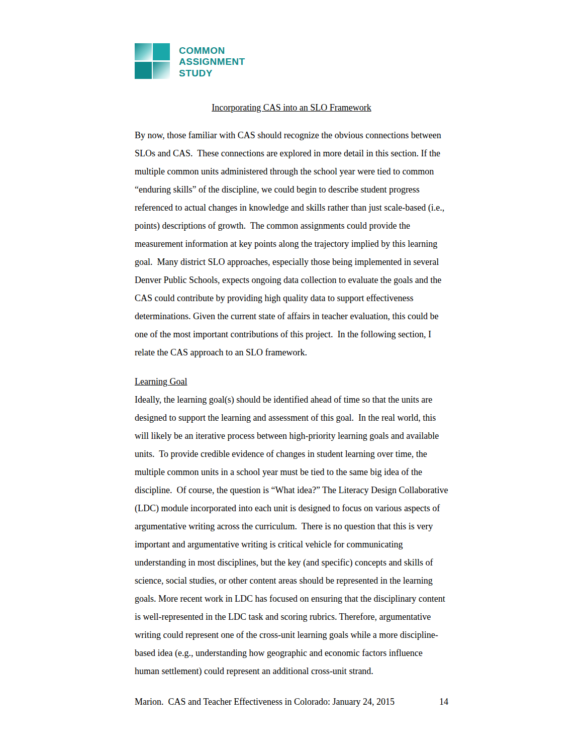| | COMMON ASSIGNMENT STUDY |
Incorporating CAS into an SLO Framework
By now, those familiar with CAS should recognize the obvious connections between SLOs and CAS. These connections are explored in more detail in this section. If the multiple common units administered through the school year were tied to common “enduring skills” of the discipline, we could begin to describe student progress referenced to actual changes in knowledge and skills rather than just scale-based (i.e., points) descriptions of growth. The common assignments could provide the measurement information at key points along the trajectory implied by this learning goal. Many district SLO approaches, especially those being implemented in several Denver Public Schools, expects ongoing data collection to evaluate the goals and the CAS could contribute by providing high quality data to support effectiveness determinations. Given the current state of affairs in teacher evaluation, this could be one of the most important contributions of this project. In the following section, I relate the CAS approach to an SLO framework.
Learning Goal
Ideally, the learning goal(s) should be identified ahead of time so that the units are designed to support the learning and assessment of this goal. In the real world, this will likely be an iterative process between high-priority learning goals and available units. To provide credible evidence of changes in student learning over time, the multiple common units in a school year must be tied to the same big idea of the discipline. Of course, the question is “What idea?” The Literacy Design Collaborative (LDC) module incorporated into each unit is designed to focus on various aspects of argumentative writing across the curriculum. There is no question that this is very important and argumentative writing is critical vehicle for communicating understanding in most disciplines, but the key (and specific) concepts and skills of science, social studies, or other content areas should be represented in the learning goals. More recent work in LDC has focused on ensuring that the disciplinary content is well-represented in the LDC task and scoring rubrics. Therefore, argumentative writing could represent one of the cross-unit learning goals while a more discipline-based idea (e.g., understanding how geographic and economic factors influence human settlement) could represent an additional cross-unit strand.
Marion. CAS and Teacher Effectiveness in Colorado: January 24, 2015 14